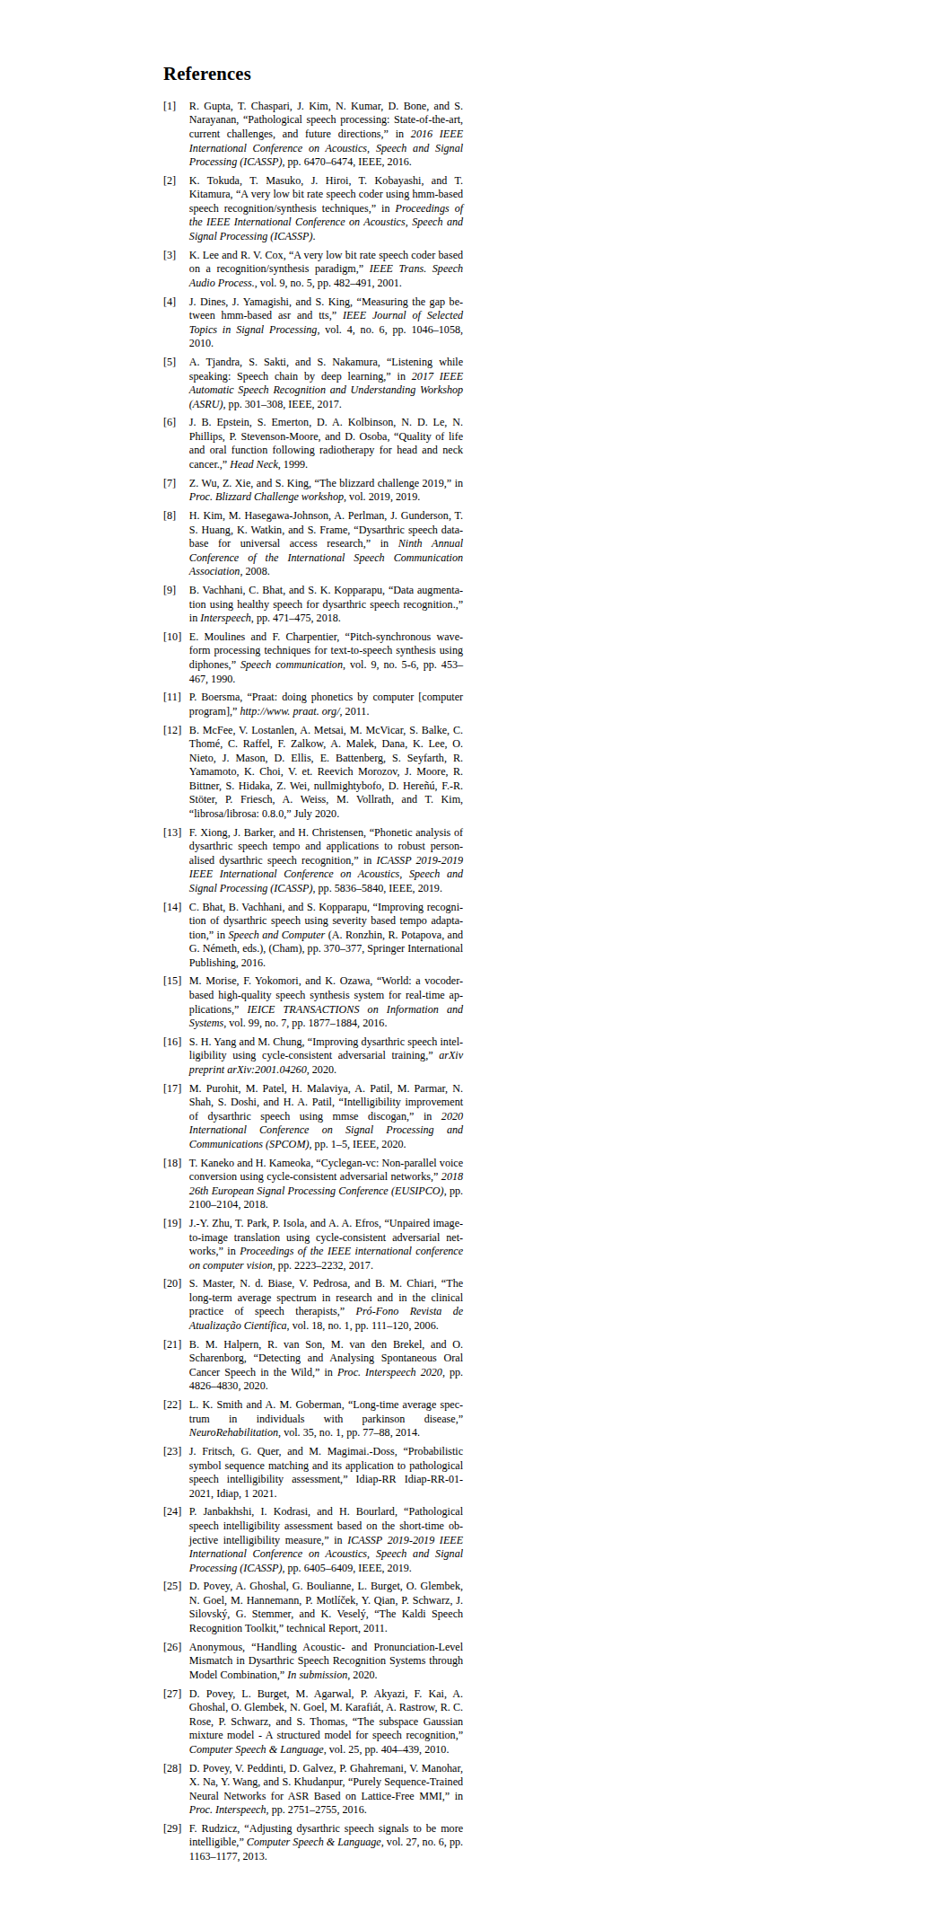References
[1] R. Gupta, T. Chaspari, J. Kim, N. Kumar, D. Bone, and S. Narayanan, “Pathological speech processing: State-of-the-art, current challenges, and future directions,” in 2016 IEEE International Conference on Acoustics, Speech and Signal Processing (ICASSP), pp. 6470–6474, IEEE, 2016.
[2] K. Tokuda, T. Masuko, J. Hiroi, T. Kobayashi, and T. Kitamura, “A very low bit rate speech coder using hmm-based speech recognition/synthesis techniques,” in Proceedings of the IEEE International Conference on Acoustics, Speech and Signal Processing (ICASSP).
[3] K. Lee and R. V. Cox, “A very low bit rate speech coder based on a recognition/synthesis paradigm,” IEEE Trans. Speech Audio Process., vol. 9, no. 5, pp. 482–491, 2001.
[4] J. Dines, J. Yamagishi, and S. King, “Measuring the gap between hmm-based asr and tts,” IEEE Journal of Selected Topics in Signal Processing, vol. 4, no. 6, pp. 1046–1058, 2010.
[5] A. Tjandra, S. Sakti, and S. Nakamura, “Listening while speaking: Speech chain by deep learning,” in 2017 IEEE Automatic Speech Recognition and Understanding Workshop (ASRU), pp. 301–308, IEEE, 2017.
[6] J. B. Epstein, S. Emerton, D. A. Kolbinson, N. D. Le, N. Phillips, P. Stevenson-Moore, and D. Osoba, “Quality of life and oral function following radiotherapy for head and neck cancer.,” Head Neck, 1999.
[7] Z. Wu, Z. Xie, and S. King, “The blizzard challenge 2019,” in Proc. Blizzard Challenge workshop, vol. 2019, 2019.
[8] H. Kim, M. Hasegawa-Johnson, A. Perlman, J. Gunderson, T. S. Huang, K. Watkin, and S. Frame, “Dysarthric speech database for universal access research,” in Ninth Annual Conference of the International Speech Communication Association, 2008.
[9] B. Vachhani, C. Bhat, and S. K. Kopparapu, “Data augmentation using healthy speech for dysarthric speech recognition.,” in Interspeech, pp. 471–475, 2018.
[10] E. Moulines and F. Charpentier, “Pitch-synchronous waveform processing techniques for text-to-speech synthesis using diphones,” Speech communication, vol. 9, no. 5-6, pp. 453–467, 1990.
[11] P. Boersma, “Praat: doing phonetics by computer [computer program],” http://www. praat. org/, 2011.
[12] B. McFee, V. Lostanlen, A. Metsai, M. McVicar, S. Balke, C. Thomé, C. Raffel, F. Zalkow, A. Malek, Dana, K. Lee, O. Nieto, J. Mason, D. Ellis, E. Battenberg, S. Seyfarth, R. Yamamoto, K. Choi, V. et. Reevich Morozov, J. Moore, R. Bittner, S. Hidaka, Z. Wei, nullmightybofo, D. Hereñú, F.-R. Stöter, P. Friesch, A. Weiss, M. Vollrath, and T. Kim, “librosa/librosa: 0.8.0,” July 2020.
[13] F. Xiong, J. Barker, and H. Christensen, “Phonetic analysis of dysarthric speech tempo and applications to robust personalised dysarthric speech recognition,” in ICASSP 2019-2019 IEEE International Conference on Acoustics, Speech and Signal Processing (ICASSP), pp. 5836–5840, IEEE, 2019.
[14] C. Bhat, B. Vachhani, and S. Kopparapu, “Improving recognition of dysarthric speech using severity based tempo adaptation,” in Speech and Computer (A. Ronzhin, R. Potapova, and G. Németh, eds.), (Cham), pp. 370–377, Springer International Publishing, 2016.
[15] M. Morise, F. Yokomori, and K. Ozawa, “World: a vocoder-based high-quality speech synthesis system for real-time applications,” IEICE TRANSACTIONS on Information and Systems, vol. 99, no. 7, pp. 1877–1884, 2016.
[16] S. H. Yang and M. Chung, “Improving dysarthric speech intelligibility using cycle-consistent adversarial training,” arXiv preprint arXiv:2001.04260, 2020.
[17] M. Purohit, M. Patel, H. Malaviya, A. Patil, M. Parmar, N. Shah, S. Doshi, and H. A. Patil, “Intelligibility improvement of dysarthric speech using mmse discogan,” in 2020 International Conference on Signal Processing and Communications (SPCOM), pp. 1–5, IEEE, 2020.
[18] T. Kaneko and H. Kameoka, “Cyclegan-vc: Non-parallel voice conversion using cycle-consistent adversarial networks,” 2018 26th European Signal Processing Conference (EUSIPCO), pp. 2100–2104, 2018.
[19] J.-Y. Zhu, T. Park, P. Isola, and A. A. Efros, “Unpaired image-to-image translation using cycle-consistent adversarial networks,” in Proceedings of the IEEE international conference on computer vision, pp. 2223–2232, 2017.
[20] S. Master, N. d. Biase, V. Pedrosa, and B. M. Chiari, “The long-term average spectrum in research and in the clinical practice of speech therapists,” Pró-Fono Revista de Atualização Científica, vol. 18, no. 1, pp. 111–120, 2006.
[21] B. M. Halpern, R. van Son, M. van den Brekel, and O. Scharenborg, “Detecting and Analysing Spontaneous Oral Cancer Speech in the Wild,” in Proc. Interspeech 2020, pp. 4826–4830, 2020.
[22] L. K. Smith and A. M. Goberman, “Long-time average spectrum in individuals with parkinson disease,” NeuroRehabilitation, vol. 35, no. 1, pp. 77–88, 2014.
[23] J. Fritsch, G. Quer, and M. Magimai.-Doss, “Probabilistic symbol sequence matching and its application to pathological speech intelligibility assessment,” Idiap-RR Idiap-RR-01-2021, Idiap, 1 2021.
[24] P. Janbakhshi, I. Kodrasi, and H. Bourlard, “Pathological speech intelligibility assessment based on the short-time objective intelligibility measure,” in ICASSP 2019-2019 IEEE International Conference on Acoustics, Speech and Signal Processing (ICASSP), pp. 6405–6409, IEEE, 2019.
[25] D. Povey, A. Ghoshal, G. Boulianne, L. Burget, O. Glembek, N. Goel, M. Hannemann, P. Motlíček, Y. Qian, P. Schwarz, J. Silovský, G. Stemmer, and K. Veselý, “The Kaldi Speech Recognition Toolkit,” technical Report, 2011.
[26] Anonymous, “Handling Acoustic- and Pronunciation-Level Mismatch in Dysarthric Speech Recognition Systems through Model Combination,” In submission, 2020.
[27] D. Povey, L. Burget, M. Agarwal, P. Akyazi, F. Kai, A. Ghoshal, O. Glembek, N. Goel, M. Karafiát, A. Rastrow, R. C. Rose, P. Schwarz, and S. Thomas, “The subspace Gaussian mixture model - A structured model for speech recognition,” Computer Speech & Language, vol. 25, pp. 404–439, 2010.
[28] D. Povey, V. Peddinti, D. Galvez, P. Ghahremani, V. Manohar, X. Na, Y. Wang, and S. Khudanpur, “Purely Sequence-Trained Neural Networks for ASR Based on Lattice-Free MMI,” in Proc. Interspeech, pp. 2751–2755, 2016.
[29] F. Rudzicz, “Adjusting dysarthric speech signals to be more intelligible,” Computer Speech & Language, vol. 27, no. 6, pp. 1163–1177, 2013.